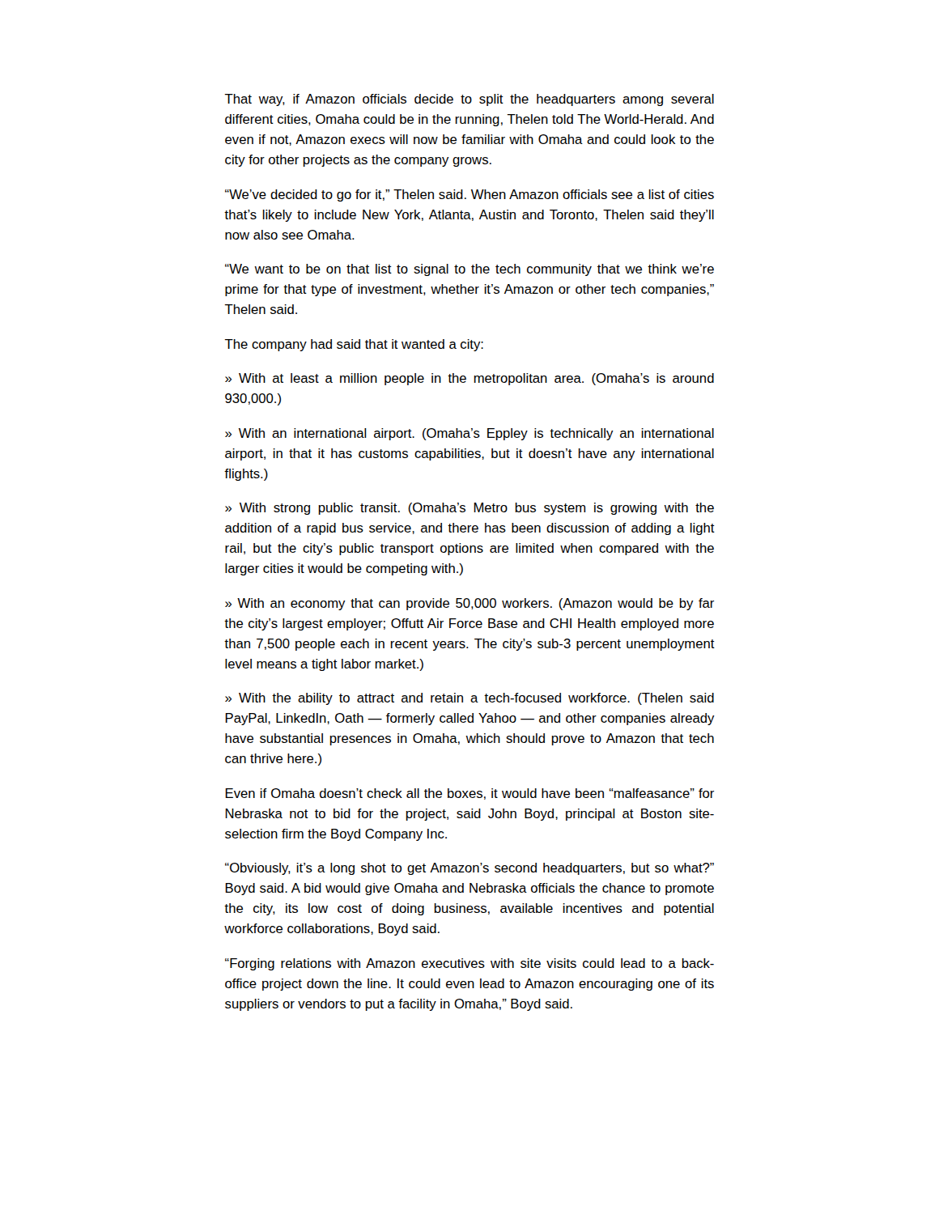That way, if Amazon officials decide to split the headquarters among several different cities, Omaha could be in the running, Thelen told The World-Herald. And even if not, Amazon execs will now be familiar with Omaha and could look to the city for other projects as the company grows.
“We’ve decided to go for it,” Thelen said. When Amazon officials see a list of cities that’s likely to include New York, Atlanta, Austin and Toronto, Thelen said they’ll now also see Omaha.
“We want to be on that list to signal to the tech community that we think we’re prime for that type of investment, whether it’s Amazon or other tech companies,” Thelen said.
The company had said that it wanted a city:
» With at least a million people in the metropolitan area. (Omaha’s is around 930,000.)
» With an international airport. (Omaha’s Eppley is technically an international airport, in that it has customs capabilities, but it doesn’t have any international flights.)
» With strong public transit. (Omaha’s Metro bus system is growing with the addition of a rapid bus service, and there has been discussion of adding a light rail, but the city’s public transport options are limited when compared with the larger cities it would be competing with.)
» With an economy that can provide 50,000 workers. (Amazon would be by far the city’s largest employer; Offutt Air Force Base and CHI Health employed more than 7,500 people each in recent years. The city’s sub-3 percent unemployment level means a tight labor market.)
» With the ability to attract and retain a tech-focused workforce. (Thelen said PayPal, LinkedIn, Oath — formerly called Yahoo — and other companies already have substantial presences in Omaha, which should prove to Amazon that tech can thrive here.)
Even if Omaha doesn’t check all the boxes, it would have been “malfeasance” for Nebraska not to bid for the project, said John Boyd, principal at Boston site-selection firm the Boyd Company Inc.
“Obviously, it’s a long shot to get Amazon’s second headquarters, but so what?” Boyd said. A bid would give Omaha and Nebraska officials the chance to promote the city, its low cost of doing business, available incentives and potential workforce collaborations, Boyd said.
“Forging relations with Amazon executives with site visits could lead to a back-office project down the line. It could even lead to Amazon encouraging one of its suppliers or vendors to put a facility in Omaha,” Boyd said.